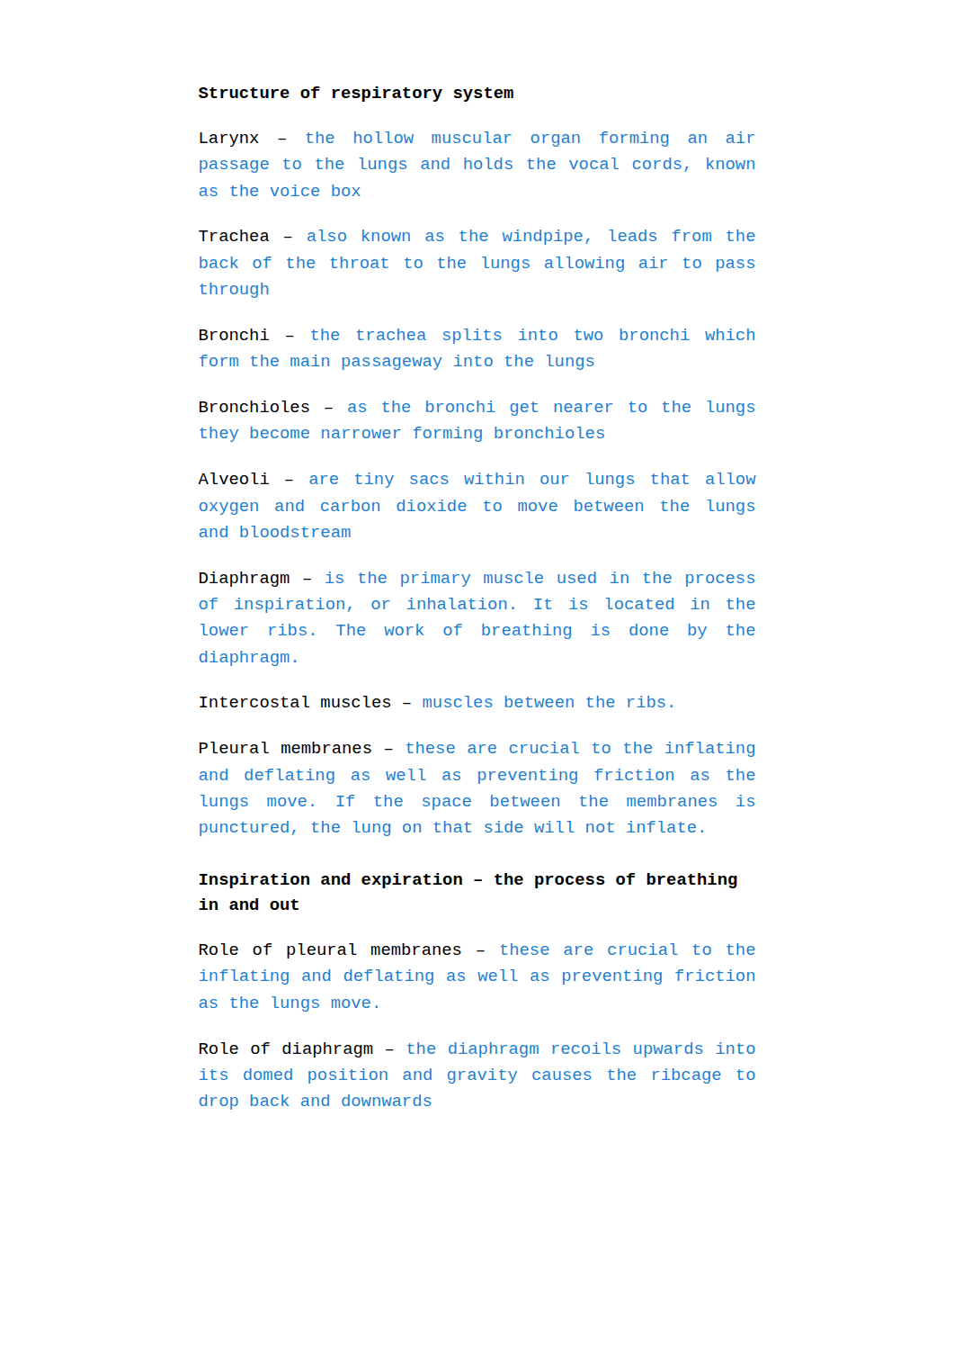Structure of respiratory system
Larynx – the hollow muscular organ forming an air passage to the lungs and holds the vocal cords, known as the voice box
Trachea – also known as the windpipe, leads from the back of the throat to the lungs allowing air to pass through
Bronchi – the trachea splits into two bronchi which form the main passageway into the lungs
Bronchioles – as the bronchi get nearer to the lungs they become narrower forming bronchioles
Alveoli – are tiny sacs within our lungs that allow oxygen and carbon dioxide to move between the lungs and bloodstream
Diaphragm – is the primary muscle used in the process of inspiration, or inhalation. It is located in the lower ribs. The work of breathing is done by the diaphragm.
Intercostal muscles – muscles between the ribs.
Pleural membranes – these are crucial to the inflating and deflating as well as preventing friction as the lungs move. If the space between the membranes is punctured, the lung on that side will not inflate.
Inspiration and expiration – the process of breathing in and out
Role of pleural membranes – these are crucial to the inflating and deflating as well as preventing friction as the lungs move.
Role of diaphragm – the diaphragm recoils upwards into its domed position and gravity causes the ribcage to drop back and downwards